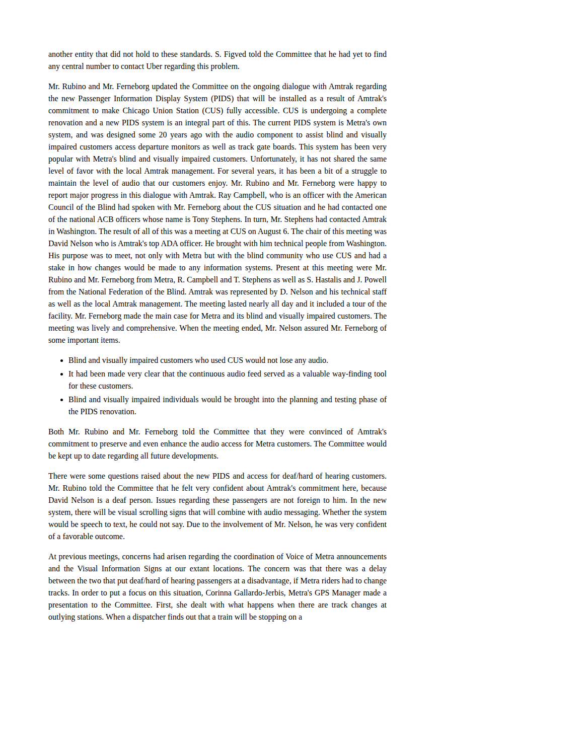another entity that did not hold to these standards. S. Figved told the Committee that he had yet to find any central number to contact Uber regarding this problem.
Mr. Rubino and Mr. Ferneborg updated the Committee on the ongoing dialogue with Amtrak regarding the new Passenger Information Display System (PIDS) that will be installed as a result of Amtrak's commitment to make Chicago Union Station (CUS) fully accessible. CUS is undergoing a complete renovation and a new PIDS system is an integral part of this. The current PIDS system is Metra's own system, and was designed some 20 years ago with the audio component to assist blind and visually impaired customers access departure monitors as well as track gate boards. This system has been very popular with Metra's blind and visually impaired customers. Unfortunately, it has not shared the same level of favor with the local Amtrak management. For several years, it has been a bit of a struggle to maintain the level of audio that our customers enjoy. Mr. Rubino and Mr. Ferneborg were happy to report major progress in this dialogue with Amtrak. Ray Campbell, who is an officer with the American Council of the Blind had spoken with Mr. Ferneborg about the CUS situation and he had contacted one of the national ACB officers whose name is Tony Stephens. In turn, Mr. Stephens had contacted Amtrak in Washington. The result of all of this was a meeting at CUS on August 6. The chair of this meeting was David Nelson who is Amtrak's top ADA officer. He brought with him technical people from Washington. His purpose was to meet, not only with Metra but with the blind community who use CUS and had a stake in how changes would be made to any information systems. Present at this meeting were Mr. Rubino and Mr. Ferneborg from Metra, R. Campbell and T. Stephens as well as S. Hastalis and J. Powell from the National Federation of the Blind. Amtrak was represented by D. Nelson and his technical staff as well as the local Amtrak management. The meeting lasted nearly all day and it included a tour of the facility. Mr. Ferneborg made the main case for Metra and its blind and visually impaired customers. The meeting was lively and comprehensive. When the meeting ended, Mr. Nelson assured Mr. Ferneborg of some important items.
Blind and visually impaired customers who used CUS would not lose any audio.
It had been made very clear that the continuous audio feed served as a valuable way-finding tool for these customers.
Blind and visually impaired individuals would be brought into the planning and testing phase of the PIDS renovation.
Both Mr. Rubino and Mr. Ferneborg told the Committee that they were convinced of Amtrak's commitment to preserve and even enhance the audio access for Metra customers. The Committee would be kept up to date regarding all future developments.
There were some questions raised about the new PIDS and access for deaf/hard of hearing customers. Mr. Rubino told the Committee that he felt very confident about Amtrak's commitment here, because David Nelson is a deaf person. Issues regarding these passengers are not foreign to him. In the new system, there will be visual scrolling signs that will combine with audio messaging. Whether the system would be speech to text, he could not say. Due to the involvement of Mr. Nelson, he was very confident of a favorable outcome.
At previous meetings, concerns had arisen regarding the coordination of Voice of Metra announcements and the Visual Information Signs at our extant locations. The concern was that there was a delay between the two that put deaf/hard of hearing passengers at a disadvantage, if Metra riders had to change tracks. In order to put a focus on this situation, Corinna Gallardo-Jerbis, Metra's GPS Manager made a presentation to the Committee. First, she dealt with what happens when there are track changes at outlying stations. When a dispatcher finds out that a train will be stopping on a